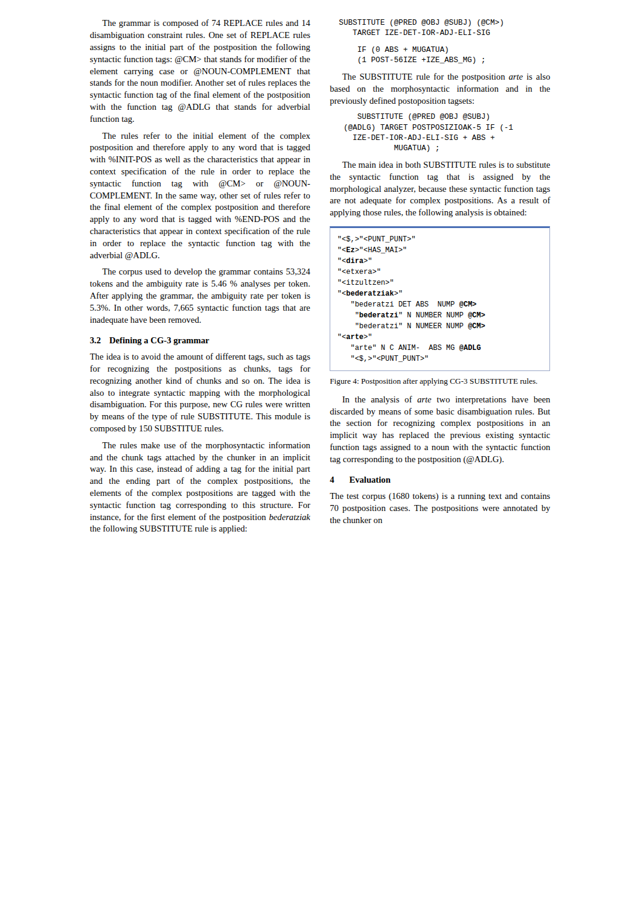The grammar is composed of 74 REPLACE rules and 14 disambiguation constraint rules. One set of REPLACE rules assigns to the initial part of the postposition the following syntactic function tags: @CM> that stands for modifier of the element carrying case or @NOUN-COMPLEMENT that stands for the noun modifier. Another set of rules replaces the syntactic function tag of the final element of the postposition with the function tag @ADLG that stands for adverbial function tag.
The rules refer to the initial element of the complex postposition and therefore apply to any word that is tagged with %INIT-POS as well as the characteristics that appear in context specification of the rule in order to replace the syntactic function tag with @CM> or @NOUN-COMPLEMENT. In the same way, other set of rules refer to the final element of the complex postposition and therefore apply to any word that is tagged with %END-POS and the characteristics that appear in context specification of the rule in order to replace the syntactic function tag with the adverbial @ADLG.
The corpus used to develop the grammar contains 53,324 tokens and the ambiguity rate is 5.46 % analyses per token. After applying the grammar, the ambiguity rate per token is 5.3%. In other words, 7,665 syntactic function tags that are inadequate have been removed.
3.2 Defining a CG-3 grammar
The idea is to avoid the amount of different tags, such as tags for recognizing the postpositions as chunks, tags for recognizing another kind of chunks and so on. The idea is also to integrate syntactic mapping with the morphological disambiguation. For this purpose, new CG rules were written by means of the type of rule SUBSTITUTE. This module is composed by 150 SUBSTITUE rules.
The rules make use of the morphosyntactic information and the chunk tags attached by the chunker in an implicit way. In this case, instead of adding a tag for the initial part and the ending part of the complex postpositions, the elements of the complex postpositions are tagged with the syntactic function tag corresponding to this structure. For instance, for the first element of the postposition bederatziak the following SUBSTITUTE rule is applied:
SUBSTITUTE (@PRED @OBJ @SUBJ) (@CM>)
   TARGET IZE-DET-IOR-ADJ-ELI-SIG
    IF (0 ABS + MUGATUA)
    (1 POST-56IZE +IZE_ABS_MG) ;
The SUBSTITUTE rule for the postposition arte is also based on the morphosyntactic information and in the previously defined postoposition tagsets:
    SUBSTITUTE (@PRED @OBJ @SUBJ)
 (@ADLG) TARGET POSTPOSIZIOAK-5 IF (-1
   IZE-DET-IOR-ADJ-ELI-SIG + ABS +
            MUGATUA) ;
The main idea in both SUBSTITUTE rules is to substitute the syntactic function tag that is assigned by the morphological analyzer, because these syntactic function tags are not adequate for complex postpositions. As a result of applying those rules, the following analysis is obtained:
"<$,>"<PUNT_PUNT>"
"<Ez>"<HAS_MAI>"
"<dira>"
"<etxera>"
"<itzultzen>"
"<bederatziak>"
   "bederatzi DET ABS  NUMP @CM>
    "bederatzi" N NUMBER NUMP @CM>
    "bederatzi" N NUMEER NUMP @CM>
"<arte>"
   "arte" N C ANIM-  ABS MG @ADLG
   "<$,>"<PUNT_PUNT>"
Figure 4: Postposition after applying CG-3 SUBSTITUTE rules.
In the analysis of arte two interpretations have been discarded by means of some basic disambiguation rules. But the section for recognizing complex postpositions in an implicit way has replaced the previous existing syntactic function tags assigned to a noun with the syntactic function tag corresponding to the postposition (@ADLG).
4 Evaluation
The test corpus (1680 tokens) is a running text and contains 70 postposition cases. The postpositions were annotated by the chunker on